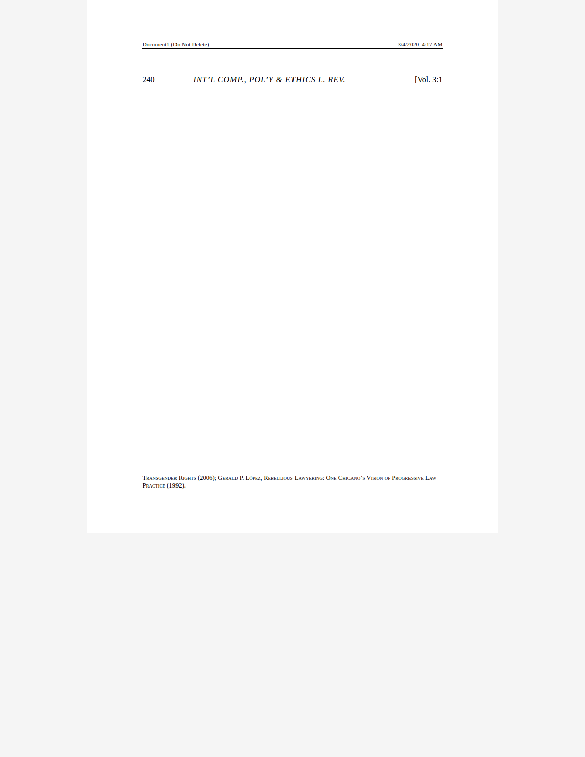Document1 (Do Not Delete) 3/4/2020 4:17 AM
240 INT’L COMP., POL’Y & ETHICS L. REV. [Vol. 3:1
Transgender Rights (2006); Gerald P. López, Rebellious Lawyering: One Chicano’s Vision of Progressive Law Practice (1992).